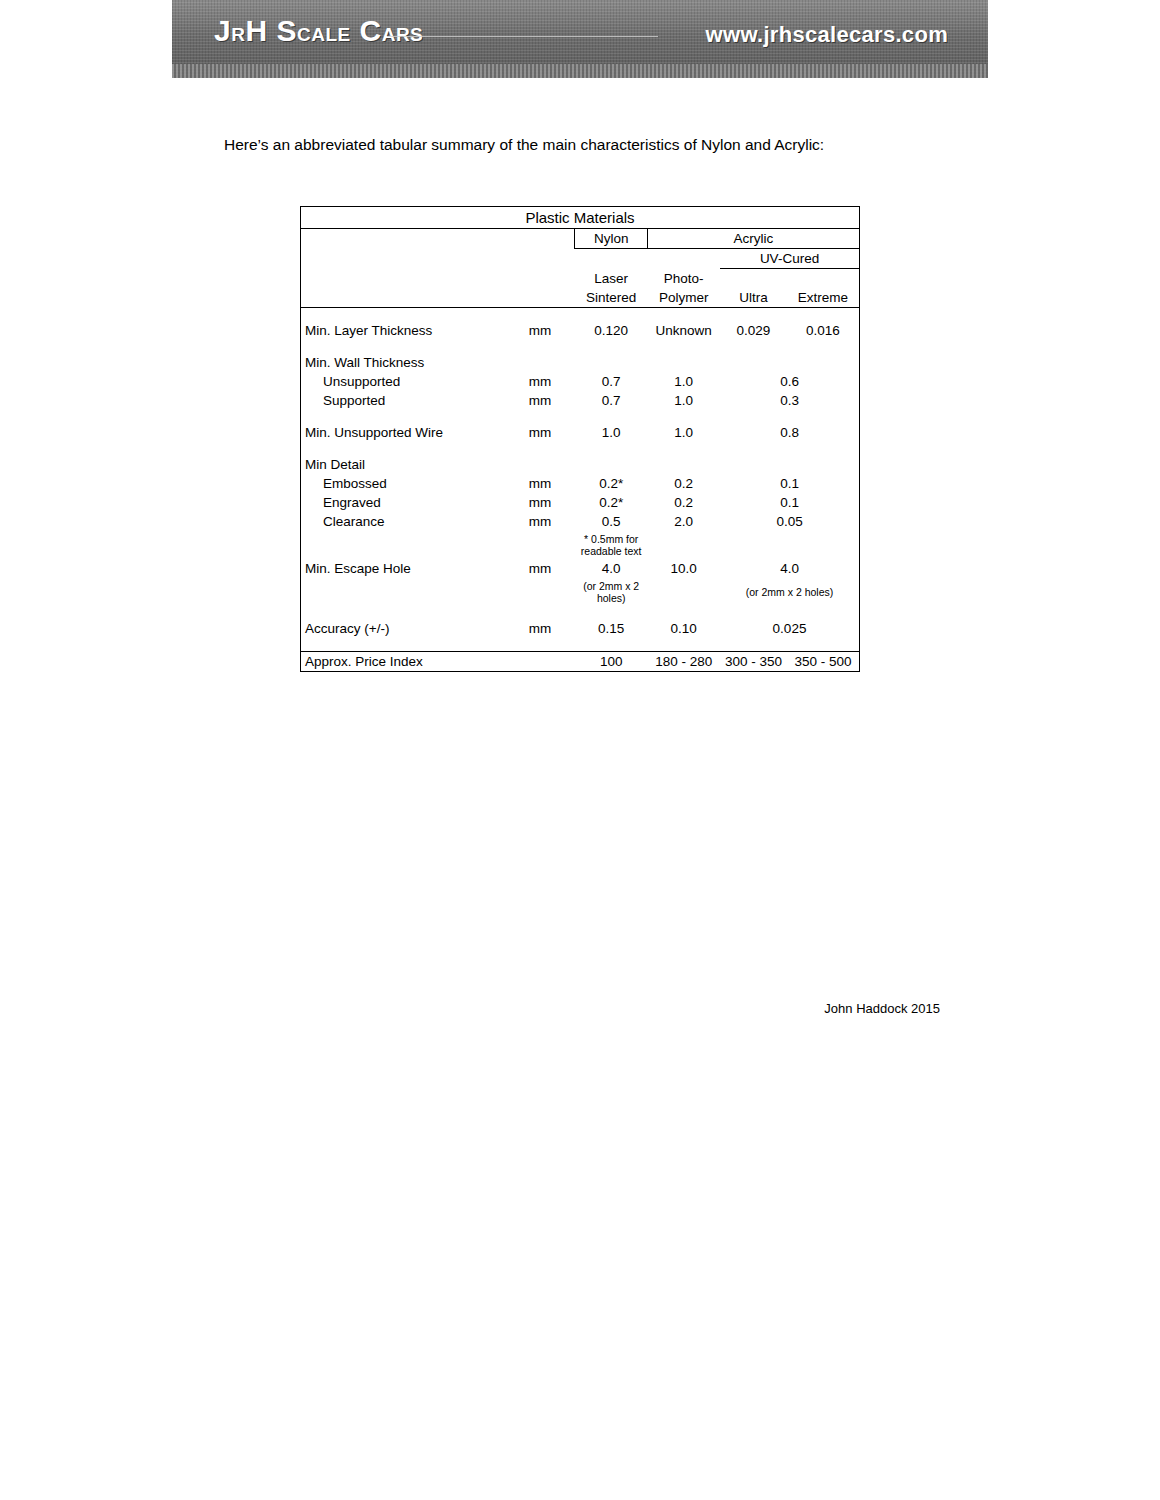JRH SCALE CARS
www.jrhscalecars.com
Here’s an abbreviated tabular summary of the main characteristics of Nylon and Acrylic:
| Plastic Materials |
| | | | Nylon | Acrylic |
| | | | | | UV-Cured |
| | | | Laser | Photo- | | |
| | | | Sintered | Polymer | Ultra | Extreme |
| Min. Layer Thickness | | mm | 0.120 | Unknown | 0.029 | 0.016 |
| Min. Wall Thickness | | | | | | |
| Unsupported | | mm | 0.7 | 1.0 | 0.6 |
| Supported | | mm | 0.7 | 1.0 | 0.3 |
| Min. Unsupported Wire | | mm | 1.0 | 1.0 | 0.8 |
| Min Detail | | | | | | |
| Embossed | | mm | 0.2* | 0.2 | 0.1 |
| Engraved | | mm | 0.2* | 0.2 | 0.1 |
| Clearance | | mm | 0.5 | 2.0 | 0.05 |
| | | | * 0.5mm for readable text | | | |
| Min. Escape Hole | | mm | 4.0 | 10.0 | 4.0 |
| | | | (or 2mm x 2 holes) | | (or 2mm x 2 holes) |
| Accuracy (+/-) | | mm | 0.15 | 0.10 | 0.025 |
| Approx. Price Index | | | 100 | 180 - 280 | 300 - 350 | 350 - 500 |
John Haddock 2015